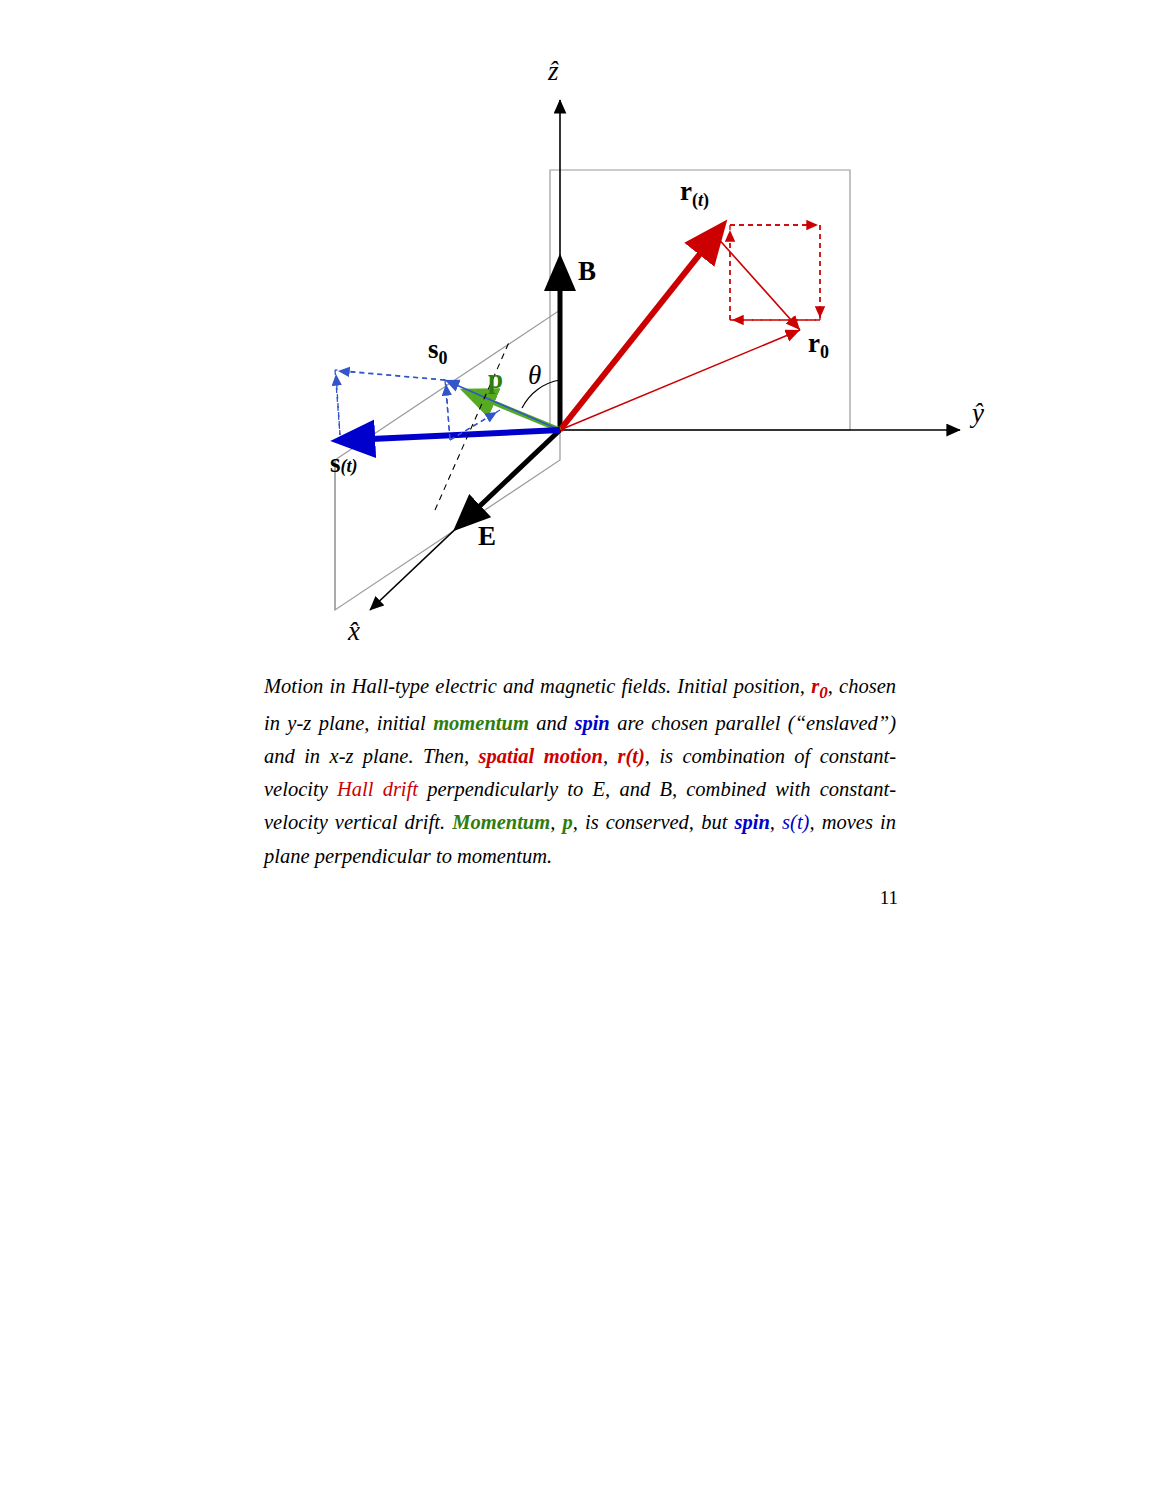ẑ ŷ x̂ B E r(t) r0 s0 s(t) p θ
Motion in Hall-type electric and magnetic fields. Initial position, r0, chosen in y-z plane, initial momentum and spin are chosen parallel (“enslaved”) and in x-z plane. Then, spatial motion, r(t), is combination of constant-velocity Hall drift perpendicularly to E, and B, combined with constant-velocity vertical drift. Momentum, p, is conserved, but spin, s(t), moves in plane perpendicular to momentum.
11